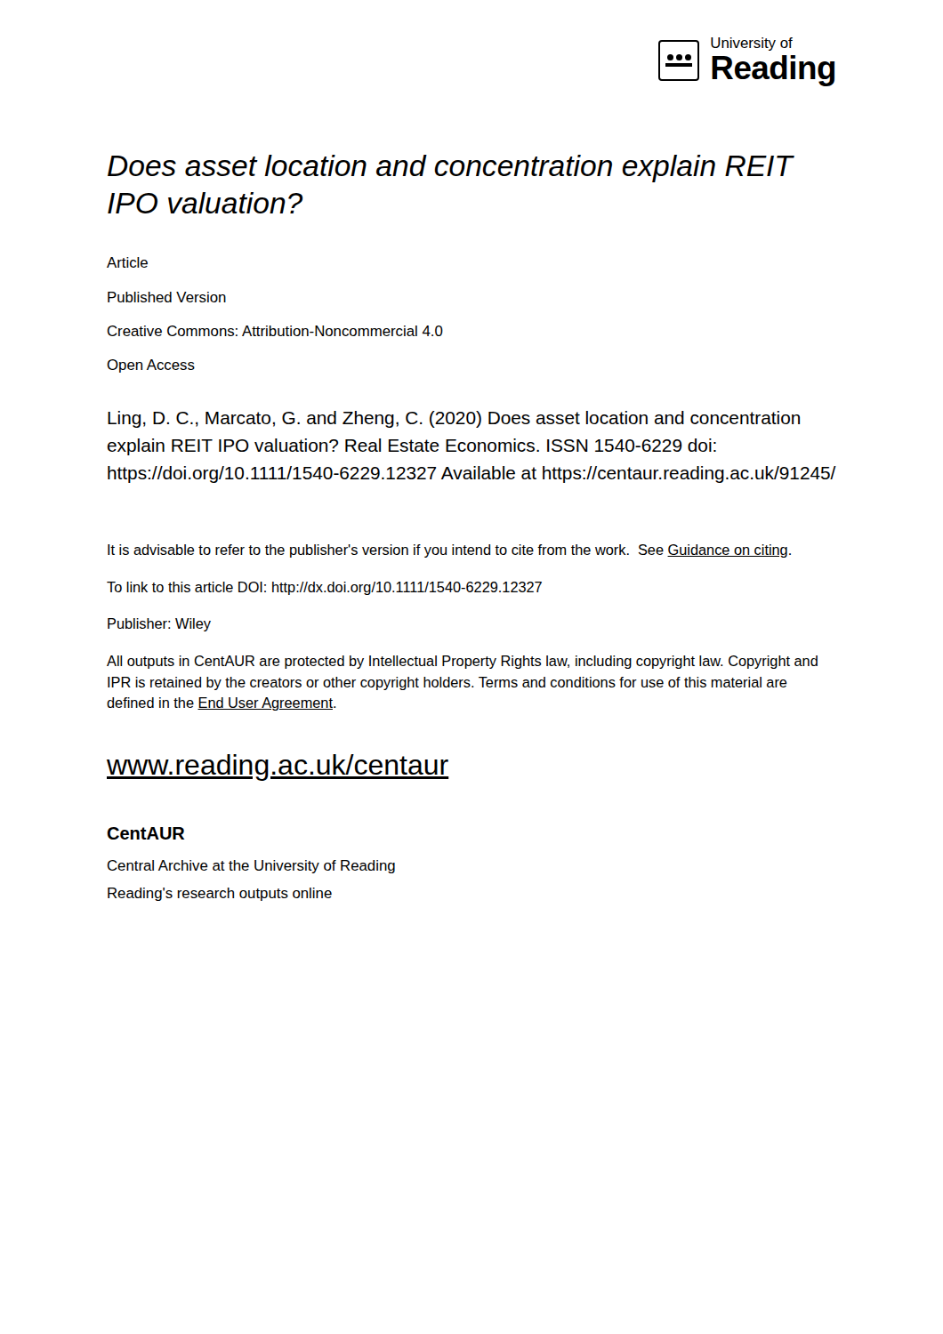University of
Reading
Does asset location and concentration explain REIT IPO valuation?
Article
Published Version
Creative Commons: Attribution-Noncommercial 4.0
Open Access
Ling, D. C., Marcato, G. and Zheng, C. (2020) Does asset location and concentration explain REIT IPO valuation? Real Estate Economics. ISSN 1540-6229 doi: https://doi.org/10.1111/1540-6229.12327 Available at https://centaur.reading.ac.uk/91245/
It is advisable to refer to the publisher's version if you intend to cite from the work. See Guidance on citing.
To link to this article DOI: http://dx.doi.org/10.1111/1540-6229.12327
Publisher: Wiley
All outputs in CentAUR are protected by Intellectual Property Rights law, including copyright law. Copyright and IPR is retained by the creators or other copyright holders. Terms and conditions for use of this material are defined in the End User Agreement.
www.reading.ac.uk/centaur
CentAUR
Central Archive at the University of Reading
Reading's research outputs online